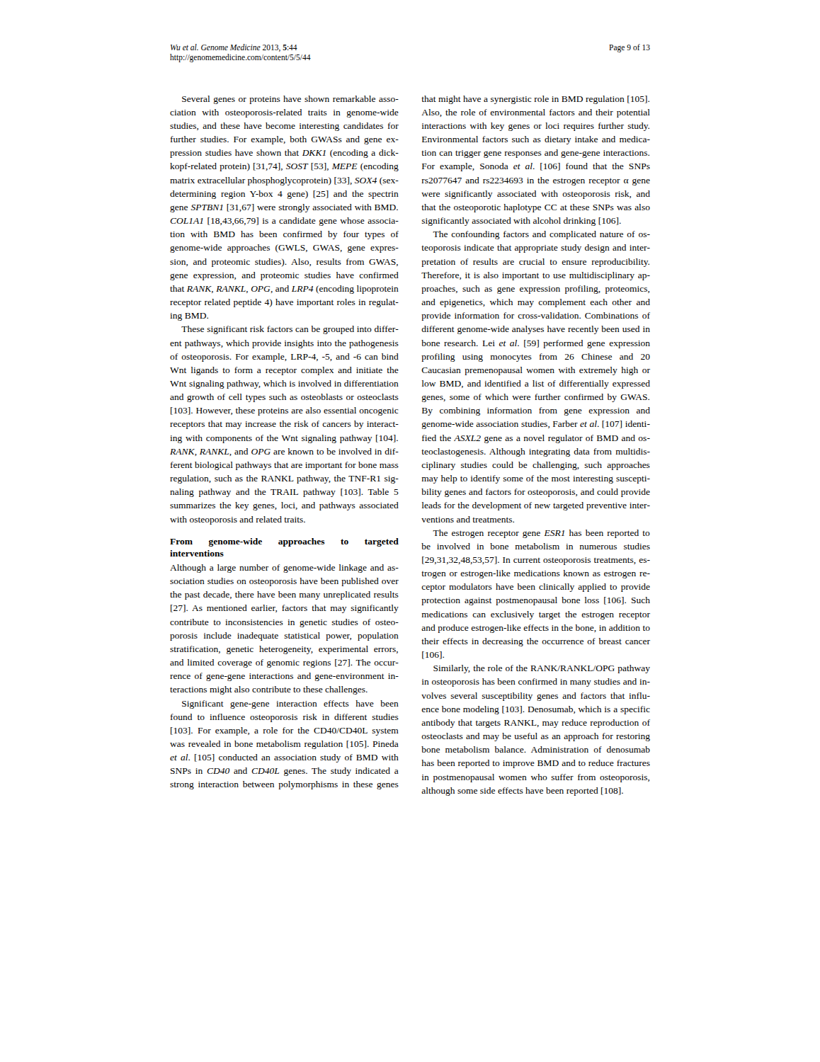Wu et al. Genome Medicine 2013, 5:44
http://genomemedicine.com/content/5/5/44
Page 9 of 13
Several genes or proteins have shown remarkable association with osteoporosis-related traits in genome-wide studies, and these have become interesting candidates for further studies. For example, both GWASs and gene expression studies have shown that DKK1 (encoding a dickkopf-related protein) [31,74], SOST [53], MEPE (encoding matrix extracellular phosphoglycoprotein) [33], SOX4 (sex-determining region Y-box 4 gene) [25] and the spectrin gene SPTBN1 [31,67] were strongly associated with BMD. COL1A1 [18,43,66,79] is a candidate gene whose association with BMD has been confirmed by four types of genome-wide approaches (GWLS, GWAS, gene expression, and proteomic studies). Also, results from GWAS, gene expression, and proteomic studies have confirmed that RANK, RANKL, OPG, and LRP4 (encoding lipoprotein receptor related peptide 4) have important roles in regulating BMD.
These significant risk factors can be grouped into different pathways, which provide insights into the pathogenesis of osteoporosis. For example, LRP-4, -5, and -6 can bind Wnt ligands to form a receptor complex and initiate the Wnt signaling pathway, which is involved in differentiation and growth of cell types such as osteoblasts or osteoclasts [103]. However, these proteins are also essential oncogenic receptors that may increase the risk of cancers by interacting with components of the Wnt signaling pathway [104]. RANK, RANKL, and OPG are known to be involved in different biological pathways that are important for bone mass regulation, such as the RANKL pathway, the TNF-R1 signaling pathway and the TRAIL pathway [103]. Table 5 summarizes the key genes, loci, and pathways associated with osteoporosis and related traits.
From genome-wide approaches to targeted interventions
Although a large number of genome-wide linkage and association studies on osteoporosis have been published over the past decade, there have been many unreplicated results [27]. As mentioned earlier, factors that may significantly contribute to inconsistencies in genetic studies of osteoporosis include inadequate statistical power, population stratification, genetic heterogeneity, experimental errors, and limited coverage of genomic regions [27]. The occurrence of gene-gene interactions and gene-environment interactions might also contribute to these challenges.
Significant gene-gene interaction effects have been found to influence osteoporosis risk in different studies [103]. For example, a role for the CD40/CD40L system was revealed in bone metabolism regulation [105]. Pineda et al. [105] conducted an association study of BMD with SNPs in CD40 and CD40L genes. The study indicated a strong interaction between polymorphisms in these genes that might have a synergistic role in BMD regulation [105]. Also, the role of environmental factors and their potential interactions with key genes or loci requires further study. Environmental factors such as dietary intake and medication can trigger gene responses and gene-gene interactions. For example, Sonoda et al. [106] found that the SNPs rs2077647 and rs2234693 in the estrogen receptor α gene were significantly associated with osteoporosis risk, and that the osteoporotic haplotype CC at these SNPs was also significantly associated with alcohol drinking [106].
The confounding factors and complicated nature of osteoporosis indicate that appropriate study design and interpretation of results are crucial to ensure reproducibility. Therefore, it is also important to use multidisciplinary approaches, such as gene expression profiling, proteomics, and epigenetics, which may complement each other and provide information for cross-validation. Combinations of different genome-wide analyses have recently been used in bone research. Lei et al. [59] performed gene expression profiling using monocytes from 26 Chinese and 20 Caucasian premenopausal women with extremely high or low BMD, and identified a list of differentially expressed genes, some of which were further confirmed by GWAS. By combining information from gene expression and genome-wide association studies, Farber et al. [107] identified the ASXL2 gene as a novel regulator of BMD and osteoclastogenesis. Although integrating data from multidisciplinary studies could be challenging, such approaches may help to identify some of the most interesting susceptibility genes and factors for osteoporosis, and could provide leads for the development of new targeted preventive interventions and treatments.
The estrogen receptor gene ESR1 has been reported to be involved in bone metabolism in numerous studies [29,31,32,48,53,57]. In current osteoporosis treatments, estrogen or estrogen-like medications known as estrogen receptor modulators have been clinically applied to provide protection against postmenopausal bone loss [106]. Such medications can exclusively target the estrogen receptor and produce estrogen-like effects in the bone, in addition to their effects in decreasing the occurrence of breast cancer [106].
Similarly, the role of the RANK/RANKL/OPG pathway in osteoporosis has been confirmed in many studies and involves several susceptibility genes and factors that influence bone modeling [103]. Denosumab, which is a specific antibody that targets RANKL, may reduce reproduction of osteoclasts and may be useful as an approach for restoring bone metabolism balance. Administration of denosumab has been reported to improve BMD and to reduce fractures in postmenopausal women who suffer from osteoporosis, although some side effects have been reported [108].